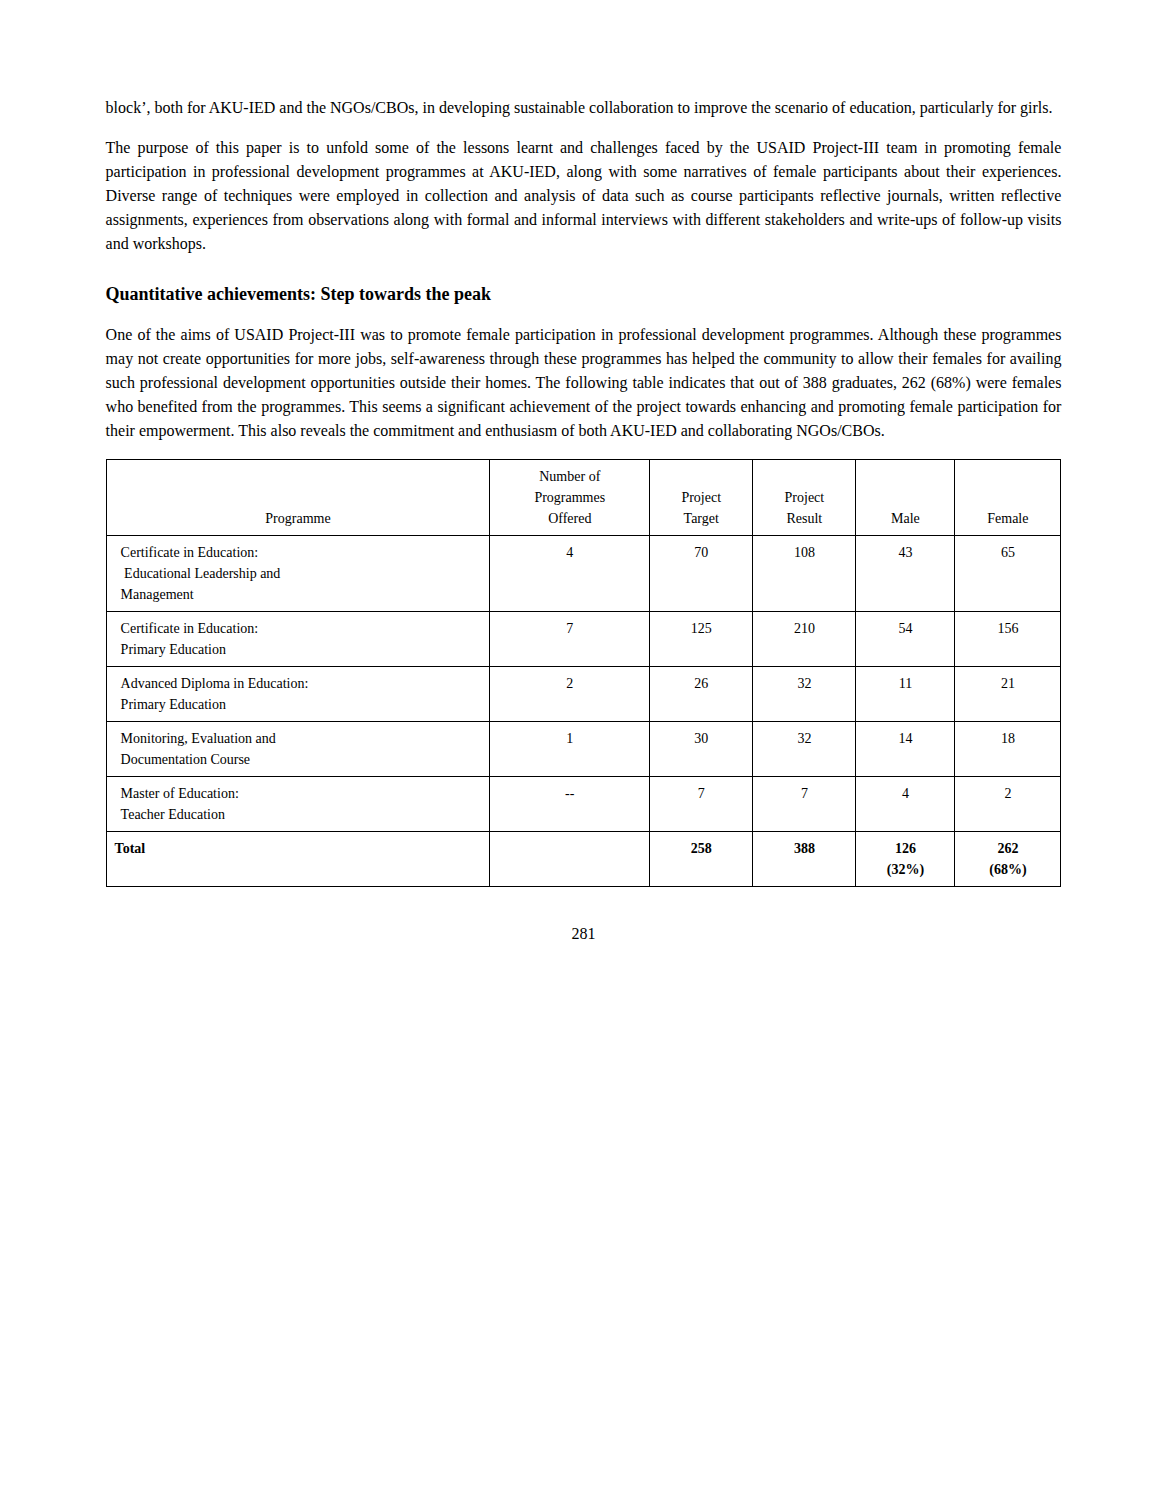block’, both for AKU-IED and the NGOs/CBOs, in developing sustainable collaboration to improve the scenario of education, particularly for girls.
The purpose of this paper is to unfold some of the lessons learnt and challenges faced by the USAID Project-III team in promoting female participation in professional development programmes at AKU-IED, along with some narratives of female participants about their experiences. Diverse range of techniques were employed in collection and analysis of data such as course participants reflective journals, written reflective assignments, experiences from observations along with formal and informal interviews with different stakeholders and write-ups of follow-up visits and workshops.
Quantitative achievements: Step towards the peak
One of the aims of USAID Project-III was to promote female participation in professional development programmes. Although these programmes may not create opportunities for more jobs, self-awareness through these programmes has helped the community to allow their females for availing such professional development opportunities outside their homes. The following table indicates that out of 388 graduates, 262 (68%) were females who benefited from the programmes. This seems a significant achievement of the project towards enhancing and promoting female participation for their empowerment. This also reveals the commitment and enthusiasm of both AKU-IED and collaborating NGOs/CBOs.
| Programme | Number of Programmes Offered | Project Target | Project Result | Male | Female |
| --- | --- | --- | --- | --- | --- |
| Certificate in Education: Educational Leadership and Management | 4 | 70 | 108 | 43 | 65 |
| Certificate in Education: Primary Education | 7 | 125 | 210 | 54 | 156 |
| Advanced Diploma in Education: Primary Education | 2 | 26 | 32 | 11 | 21 |
| Monitoring, Evaluation and Documentation Course | 1 | 30 | 32 | 14 | 18 |
| Master of Education: Teacher Education | -- | 7 | 7 | 4 | 2 |
| Total | | 258 | 388 | 126 (32%) | 262 (68%) |
281